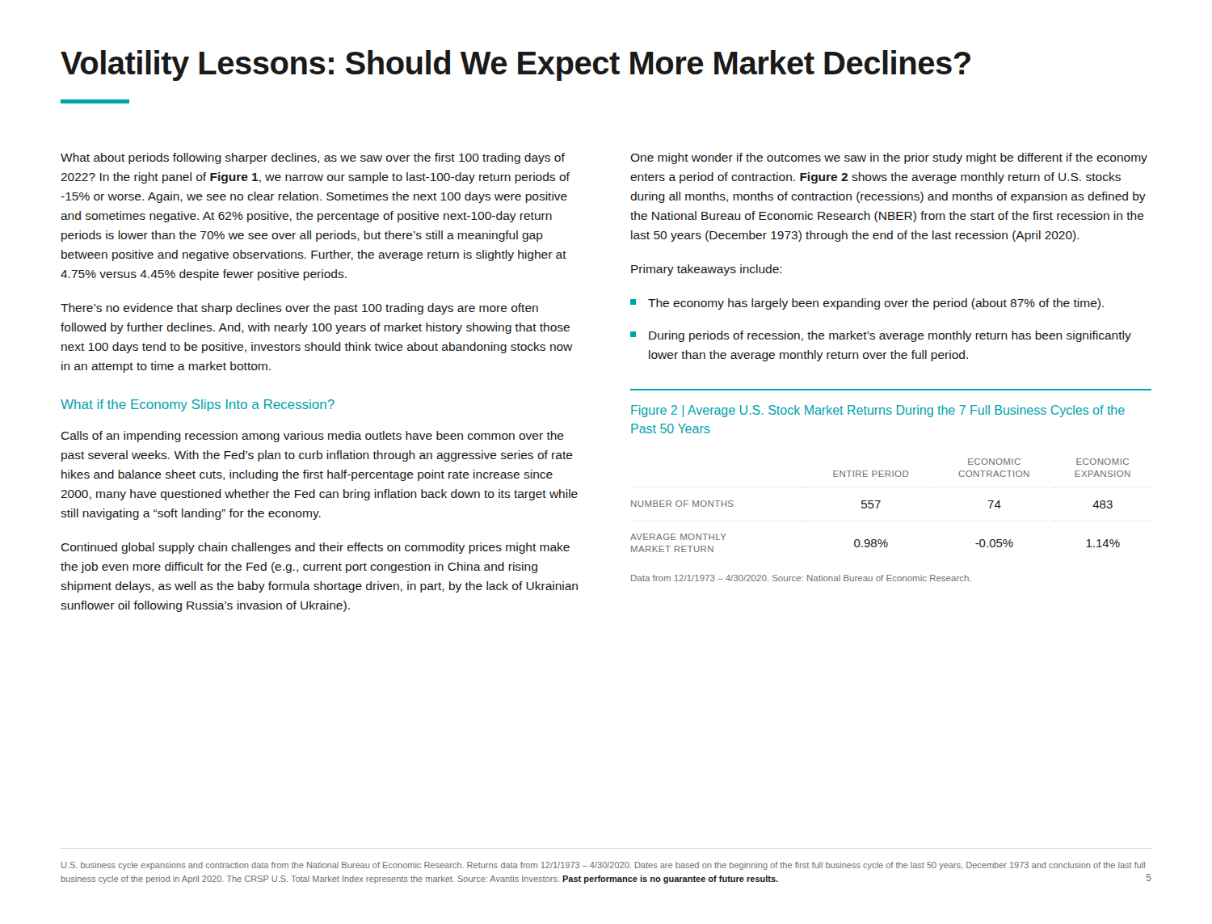Volatility Lessons: Should We Expect More Market Declines?
What about periods following sharper declines, as we saw over the first 100 trading days of 2022? In the right panel of Figure 1, we narrow our sample to last-100-day return periods of -15% or worse. Again, we see no clear relation. Sometimes the next 100 days were positive and sometimes negative. At 62% positive, the percentage of positive next-100-day return periods is lower than the 70% we see over all periods, but there’s still a meaningful gap between positive and negative observations. Further, the average return is slightly higher at 4.75% versus 4.45% despite fewer positive periods.
There’s no evidence that sharp declines over the past 100 trading days are more often followed by further declines. And, with nearly 100 years of market history showing that those next 100 days tend to be positive, investors should think twice about abandoning stocks now in an attempt to time a market bottom.
What if the Economy Slips Into a Recession?
Calls of an impending recession among various media outlets have been common over the past several weeks. With the Fed’s plan to curb inflation through an aggressive series of rate hikes and balance sheet cuts, including the first half-percentage point rate increase since 2000, many have questioned whether the Fed can bring inflation back down to its target while still navigating a “soft landing” for the economy.
Continued global supply chain challenges and their effects on commodity prices might make the job even more difficult for the Fed (e.g., current port congestion in China and rising shipment delays, as well as the baby formula shortage driven, in part, by the lack of Ukrainian sunflower oil following Russia’s invasion of Ukraine).
One might wonder if the outcomes we saw in the prior study might be different if the economy enters a period of contraction. Figure 2 shows the average monthly return of U.S. stocks during all months, months of contraction (recessions) and months of expansion as defined by the National Bureau of Economic Research (NBER) from the start of the first recession in the last 50 years (December 1973) through the end of the last recession (April 2020).
Primary takeaways include:
The economy has largely been expanding over the period (about 87% of the time).
During periods of recession, the market’s average monthly return has been significantly lower than the average monthly return over the full period.
Figure 2 | Average U.S. Stock Market Returns During the 7 Full Business Cycles of the Past 50 Years
| | Entire Period | Economic Contraction | Economic Expansion |
| --- | --- | --- | --- |
| Number of Months | 557 | 74 | 483 |
| Average Monthly Market Return | 0.98% | -0.05% | 1.14% |
Data from 12/1/1973 – 4/30/2020. Source: National Bureau of Economic Research.
U.S. business cycle expansions and contraction data from the National Bureau of Economic Research. Returns data from 12/1/1973 – 4/30/2020. Dates are based on the beginning of the first full business cycle of the last 50 years, December 1973 and conclusion of the last full business cycle of the period in April 2020. The CRSP U.S. Total Market Index represents the market. Source: Avantis Investors. Past performance is no guarantee of future results. 5